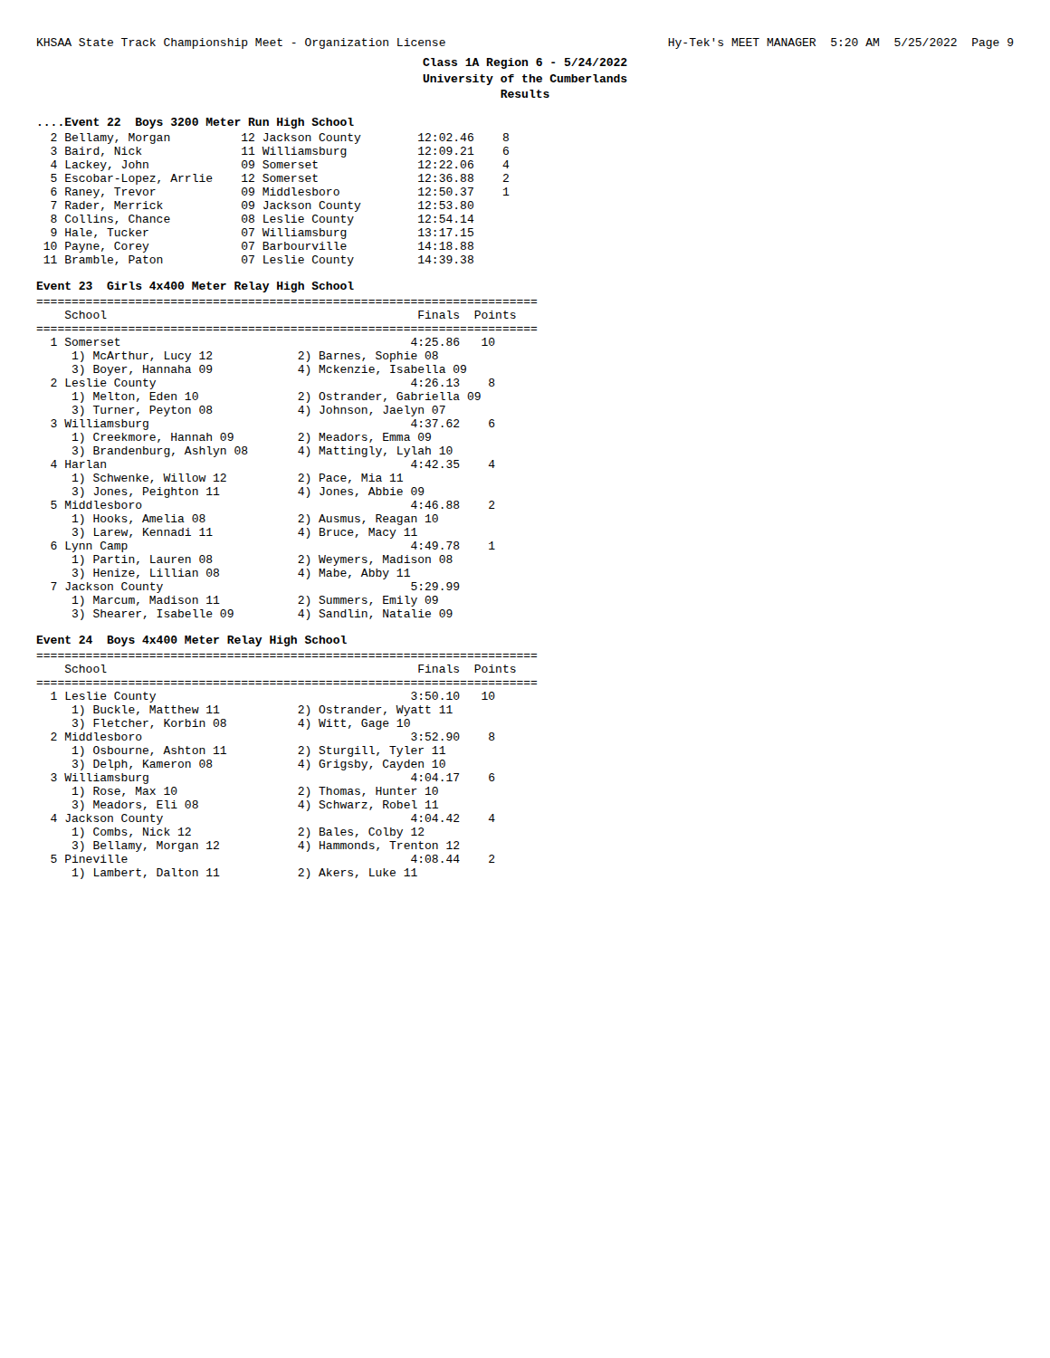KHSAA State Track Championship Meet - Organization License Hy-Tek's MEET MANAGER 5:20 AM 5/25/2022 Page 9
Class 1A Region 6 - 5/24/2022
University of the Cumberlands
Results
....Event 22 Boys 3200 Meter Run High School
  2 Bellamy, Morgan          12 Jackson County        12:02.46    8
  3 Baird, Nick              11 Williamsburg          12:09.21    6
  4 Lackey, John             09 Somerset              12:22.06    4
  5 Escobar-Lopez, Arrlie    12 Somerset              12:36.88    2
  6 Raney, Trevor            09 Middlesboro           12:50.37    1
  7 Rader, Merrick           09 Jackson County        12:53.80
  8 Collins, Chance          08 Leslie County         12:54.14
  9 Hale, Tucker             07 Williamsburg          13:17.15
 10 Payne, Corey             07 Barbourville          14:18.88
 11 Bramble, Paton           07 Leslie County         14:39.38
Event 23 Girls 4x400 Meter Relay High School
=======================================================================
    School                                            Finals  Points
=======================================================================
  1 Somerset                                         4:25.86   10
     1) McArthur, Lucy 12            2) Barnes, Sophie 08
     3) Boyer, Hannaha 09            4) Mckenzie, Isabella 09
  2 Leslie County                                    4:26.13    8
     1) Melton, Eden 10              2) Ostrander, Gabriella 09
     3) Turner, Peyton 08            4) Johnson, Jaelyn 07
  3 Williamsburg                                     4:37.62    6
     1) Creekmore, Hannah 09         2) Meadors, Emma 09
     3) Brandenburg, Ashlyn 08       4) Mattingly, Lylah 10
  4 Harlan                                           4:42.35    4
     1) Schwenke, Willow 12          2) Pace, Mia 11
     3) Jones, Peighton 11           4) Jones, Abbie 09
  5 Middlesboro                                      4:46.88    2
     1) Hooks, Amelia 08             2) Ausmus, Reagan 10
     3) Larew, Kennadi 11            4) Bruce, Macy 11
  6 Lynn Camp                                        4:49.78    1
     1) Partin, Lauren 08            2) Weymers, Madison 08
     3) Henize, Lillian 08           4) Mabe, Abby 11
  7 Jackson County                                   5:29.99
     1) Marcum, Madison 11           2) Summers, Emily 09
     3) Shearer, Isabelle 09         4) Sandlin, Natalie 09
Event 24 Boys 4x400 Meter Relay High School
=======================================================================
    School                                            Finals  Points
=======================================================================
  1 Leslie County                                    3:50.10   10
     1) Buckle, Matthew 11           2) Ostrander, Wyatt 11
     3) Fletcher, Korbin 08          4) Witt, Gage 10
  2 Middlesboro                                      3:52.90    8
     1) Osbourne, Ashton 11          2) Sturgill, Tyler 11
     3) Delph, Kameron 08            4) Grigsby, Cayden 10
  3 Williamsburg                                     4:04.17    6
     1) Rose, Max 10                 2) Thomas, Hunter 10
     3) Meadors, Eli 08              4) Schwarz, Robel 11
  4 Jackson County                                   4:04.42    4
     1) Combs, Nick 12               2) Bales, Colby 12
     3) Bellamy, Morgan 12           4) Hammonds, Trenton 12
  5 Pineville                                        4:08.44    2
     1) Lambert, Dalton 11           2) Akers, Luke 11